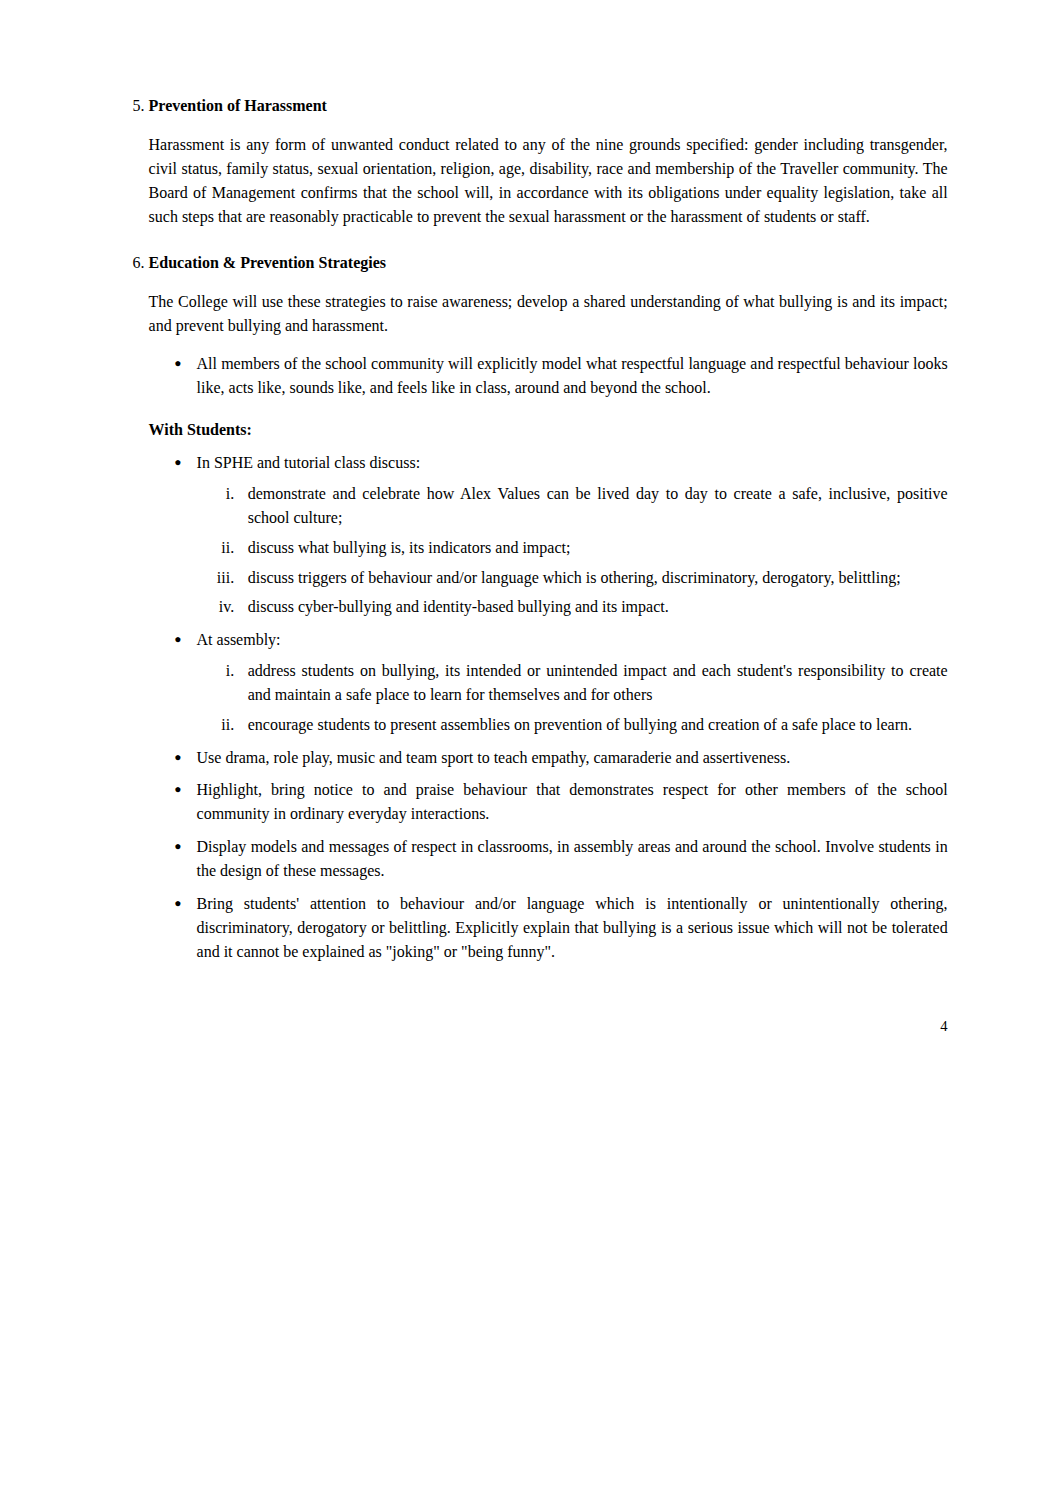Prevention of Harassment
Harassment is any form of unwanted conduct related to any of the nine grounds specified: gender including transgender, civil status, family status, sexual orientation, religion, age, disability, race and membership of the Traveller community. The Board of Management confirms that the school will, in accordance with its obligations under equality legislation, take all such steps that are reasonably practicable to prevent the sexual harassment or the harassment of students or staff.
Education & Prevention Strategies
The College will use these strategies to raise awareness; develop a shared understanding of what bullying is and its impact; and prevent bullying and harassment.
All members of the school community will explicitly model what respectful language and respectful behaviour looks like, acts like, sounds like, and feels like in class, around and beyond the school.
With Students:
In SPHE and tutorial class discuss:
demonstrate and celebrate how Alex Values can be lived day to day to create a safe, inclusive, positive school culture;
discuss what bullying is, its indicators and impact;
discuss triggers of behaviour and/or language which is othering, discriminatory, derogatory, belittling;
discuss cyber-bullying and identity-based bullying and its impact.
At assembly:
address students on bullying, its intended or unintended impact and each student's responsibility to create and maintain a safe place to learn for themselves and for others
encourage students to present assemblies on prevention of bullying and creation of a safe place to learn.
Use drama, role play, music and team sport to teach empathy, camaraderie and assertiveness.
Highlight, bring notice to and praise behaviour that demonstrates respect for other members of the school community in ordinary everyday interactions.
Display models and messages of respect in classrooms, in assembly areas and around the school. Involve students in the design of these messages.
Bring students' attention to behaviour and/or language which is intentionally or unintentionally othering, discriminatory, derogatory or belittling. Explicitly explain that bullying is a serious issue which will not be tolerated and it cannot be explained as "joking" or "being funny".
4